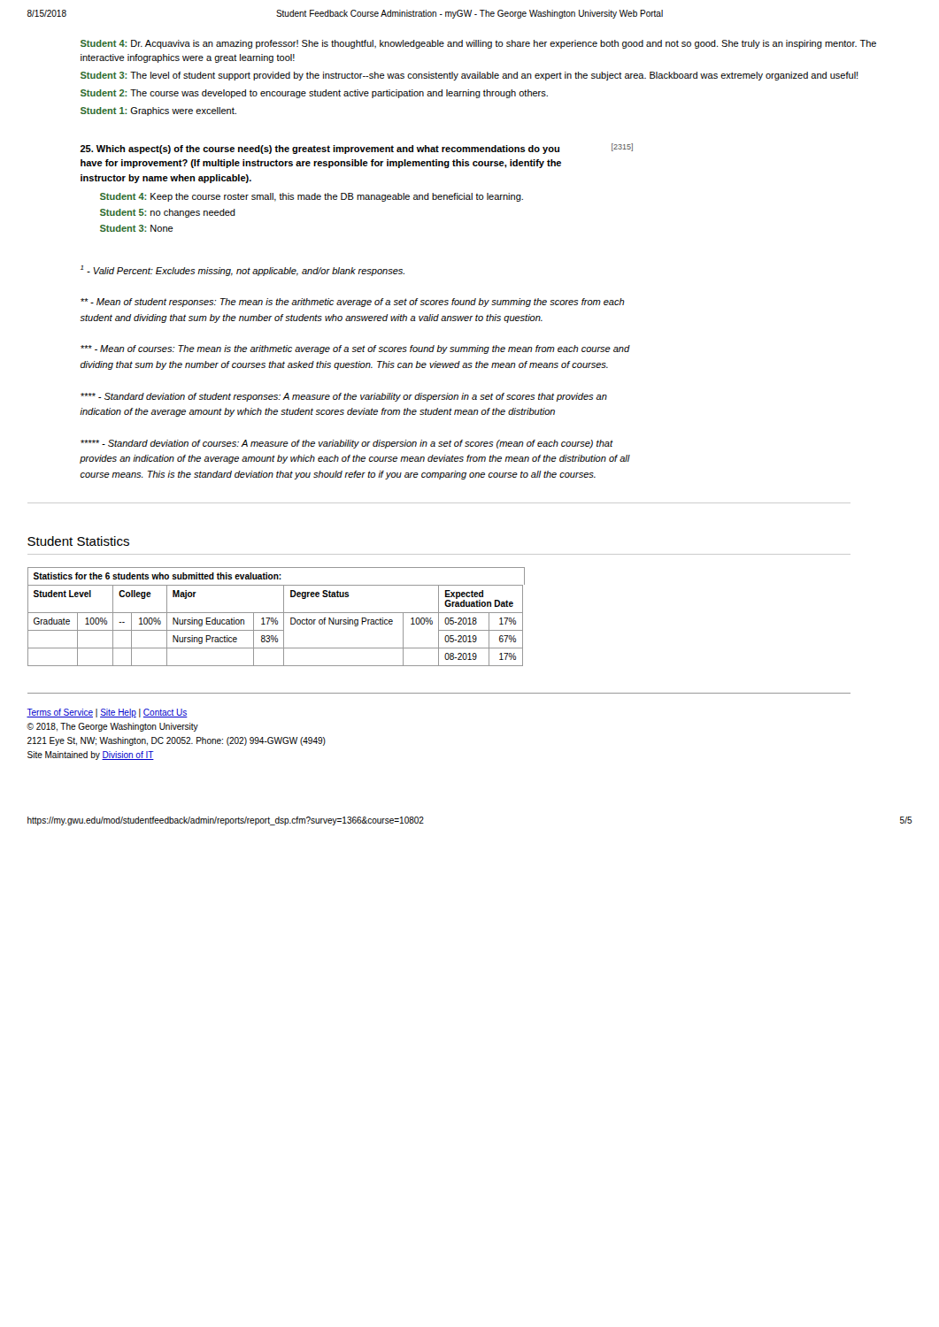8/15/2018
Student Feedback Course Administration - myGW - The George Washington University Web Portal
Student 4: Dr. Acquaviva is an amazing professor! She is thoughtful, knowledgeable and willing to share her experience both good and not so good. She truly is an inspiring mentor. The interactive infographics were a great learning tool!
Student 3: The level of student support provided by the instructor--she was consistently available and an expert in the subject area. Blackboard was extremely organized and useful!
Student 2: The course was developed to encourage student active participation and learning through others.
Student 1: Graphics were excellent.
25. Which aspect(s) of the course need(s) the greatest improvement and what recommendations do you have for improvement? (If multiple instructors are responsible for implementing this course, identify the instructor by name when applicable). [2315]
Student 4: Keep the course roster small, this made the DB manageable and beneficial to learning.
Student 5: no changes needed
Student 3: None
1 - Valid Percent: Excludes missing, not applicable, and/or blank responses.
** - Mean of student responses: The mean is the arithmetic average of a set of scores found by summing the scores from each student and dividing that sum by the number of students who answered with a valid answer to this question.
*** - Mean of courses: The mean is the arithmetic average of a set of scores found by summing the mean from each course and dividing that sum by the number of courses that asked this question. This can be viewed as the mean of means of courses.
**** - Standard deviation of student responses: A measure of the variability or dispersion in a set of scores that provides an indication of the average amount by which the student scores deviate from the student mean of the distribution
***** - Standard deviation of courses: A measure of the variability or dispersion in a set of scores (mean of each course) that provides an indication of the average amount by which each of the course mean deviates from the mean of the distribution of all course means. This is the standard deviation that you should refer to if you are comparing one course to all the courses.
Student Statistics
Statistics for the 6 students who submitted this evaluation:
| Student Level | College | Major | Degree Status | Expected Graduation Date |
| --- | --- | --- | --- | --- |
| Graduate | 100% | -- | 100% | Nursing Education | 17% | Doctor of Nursing Practice | 100% | 05-2018 | 17% |
| | | | | Nursing Practice | 83% | 05-2019 | 67% |
| | | | | | | | | 08-2019 | 17% |
Terms of Service | Site Help | Contact Us
© 2018, The George Washington University
2121 Eye St, NW; Washington, DC 20052. Phone: (202) 994-GWGW (4949)
Site Maintained by Division of IT
https://my.gwu.edu/mod/studentfeedback/admin/reports/report_dsp.cfm?survey=1366&course=10802 5/5